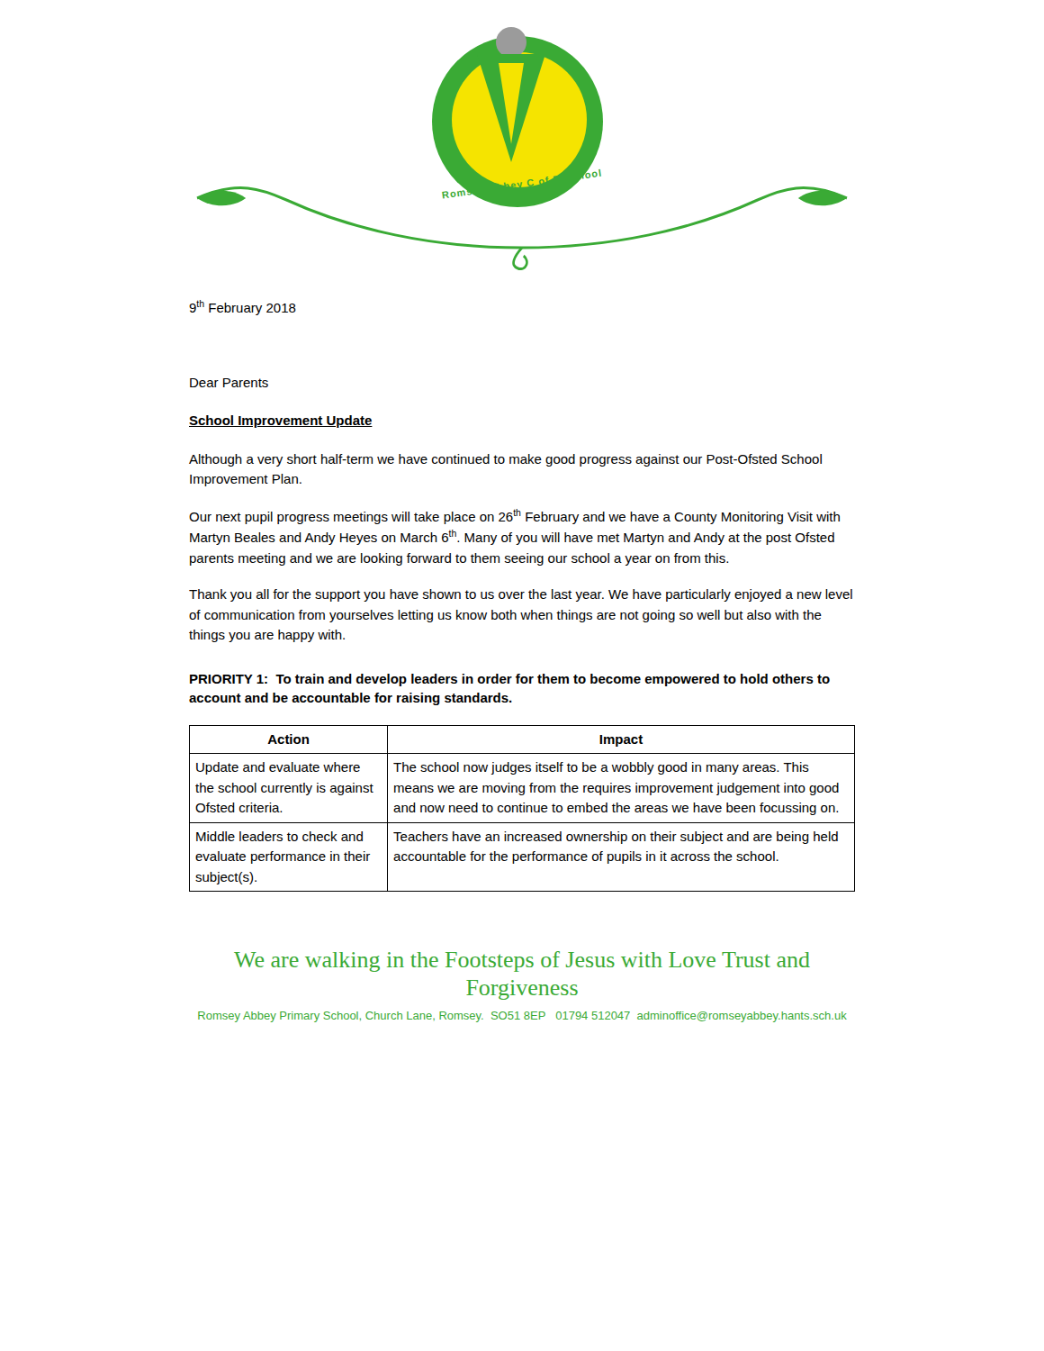✝
Romsey Abbey C of E School
9th February 2018
Dear Parents
School Improvement Update
Although a very short half-term we have continued to make good progress against our Post-Ofsted School Improvement Plan.
Our next pupil progress meetings will take place on 26th February and we have a County Monitoring Visit with Martyn Beales and Andy Heyes on March 6th. Many of you will have met Martyn and Andy at the post Ofsted parents meeting and we are looking forward to them seeing our school a year on from this.
Thank you all for the support you have shown to us over the last year. We have particularly enjoyed a new level of communication from yourselves letting us know both when things are not going so well but also with the things you are happy with.
PRIORITY 1: To train and develop leaders in order for them to become empowered to hold others to account and be accountable for raising standards.
| Action | Impact |
| --- | --- |
| Update and evaluate where the school currently is against Ofsted criteria. | The school now judges itself to be a wobbly good in many areas. This means we are moving from the requires improvement judgement into good and now need to continue to embed the areas we have been focussing on. |
| Middle leaders to check and evaluate performance in their subject(s). | Teachers have an increased ownership on their subject and are being held accountable for the performance of pupils in it across the school. |
We are walking in the Footsteps of Jesus with Love Trust and Forgiveness
Romsey Abbey Primary School, Church Lane, Romsey. SO51 8EP 01794 512047 adminoffice@romseyabbey.hants.sch.uk